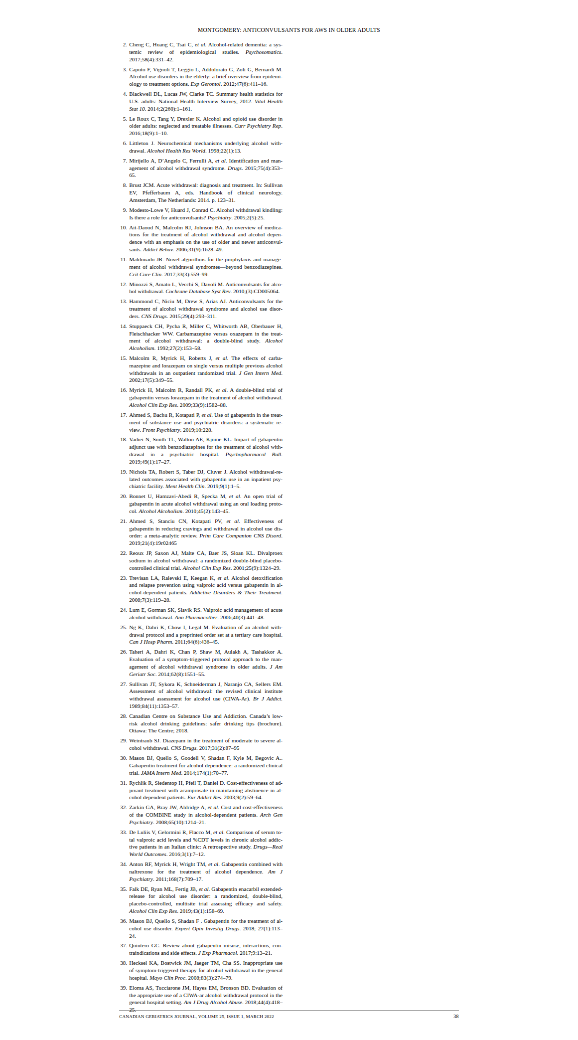Montgomery: Anticonvulsants for AWS in Older Adults
Cheng C, Huang C, Tsai C, et al. Alcohol-related dementia: a systemic review of epidemiological studies. Psychosomatics. 2017;58(4):331–42.
Caputo F, Vignoli T, Leggio L, Addolorato G, Zoli G, Bernardi M. Alcohol use disorders in the elderly: a brief overview from epidemiology to treatment options. Exp Gerontol. 2012;47(6):411–16.
Blackwell DL, Lucas JW, Clarke TC. Summary health statistics for U.S. adults: National Health Interview Survey, 2012. Vital Health Stat 10. 2014;2(260):1–161.
Le Roux C, Tang Y, Drexler K. Alcohol and opioid use disorder in older adults: neglected and treatable illnesses. Curr Psychiatry Rep. 2016;18(9):1–10.
Littleton J. Neurochemical mechanisms underlying alcohol withdrawal. Alcohol Health Res World. 1998;22(1):13.
Mirijello A, D’Angelo C, Ferrulli A, et al. Identification and management of alcohol withdrawal syndrome. Drugs. 2015;75(4):353–65.
Brust JCM. Acute withdrawal: diagnosis and treatment. In: Sullivan EV, Pfefferbaum A, eds. Handbook of clinical neurology. Amsterdam, The Netherlands: 2014. p. 123–31.
Modesto-Lowe V, Huard J, Conrad C. Alcohol withdrawal kindling: Is there a role for anticonvulsants? Psychiatry. 2005;2(5):25.
Ait-Daoud N, Malcolm RJ, Johnson BA. An overview of medications for the treatment of alcohol withdrawal and alcohol dependence with an emphasis on the use of older and newer anticonvulsants. Addict Behav. 2006;31(9):1628–49.
Maldonado JR. Novel algorithms for the prophylaxis and management of alcohol withdrawal syndromes—beyond benzodiazepines. Crit Care Clin. 2017;33(3):559–99.
Minozzi S, Amato L, Vecchi S, Davoli M. Anticonvulsants for alcohol withdrawal. Cochrane Database Syst Rev. 2010;(3):CD005064.
Hammond C, Niciu M, Drew S, Arias AJ. Anticonvulsants for the treatment of alcohol withdrawal syndrome and alcohol use disorders. CNS Drugs. 2015;29(4):293–311.
Stuppaeck CH, Pycha R, Miller C, Whitworth AB, Oberbauer H, Fleischhacker WW. Carbamazepine versus oxazepam in the treatment of alcohol withdrawal: a double-blind study. Alcohol Alcoholism. 1992;27(2):153–58.
Malcolm R, Myrick H, Roberts J, et al. The effects of carbamazepine and lorazepam on single versus multiple previous alcohol withdrawals in an outpatient randomized trial. J Gen Intern Med. 2002;17(5):349–55.
Myrick H, Malcolm R, Randall PK, et al. A double-blind trial of gabapentin versus lorazepam in the treatment of alcohol withdrawal. Alcohol Clin Exp Res. 2009;33(9):1582–88.
Ahmed S, Bachu R, Kotapati P, et al. Use of gabapentin in the treatment of substance use and psychiatric disorders: a systematic review. Front Psychiatry. 2019;10:228.
Vadiei N, Smith TL, Walton AE, Kjome KL. Impact of gabapentin adjunct use with benzodiazepines for the treatment of alcohol withdrawal in a psychiatric hospital. Psychopharmacol Bull. 2019;49(1):17–27.
Nichols TA, Robert S, Taber DJ, Cluver J. Alcohol withdrawal-related outcomes associated with gabapentin use in an inpatient psychiatric facility. Ment Health Clin. 2019;9(1):1–5.
Bonnet U, Hamzavi-Abedi R, Specka M, et al. An open trial of gabapentin in acute alcohol withdrawal using an oral loading protocol. Alcohol Alcoholism. 2010;45(2):143–45.
Ahmed S, Stanciu CN, Kotapati PV, et al. Effectiveness of gabapentin in reducing cravings and withdrawal in alcohol use disorder: a meta-analytic review. Prim Care Companion CNS Disord. 2019;21(4):19r02465
Reoux JP, Saxon AJ, Malte CA, Baer JS, Sloan KL. Divalproex sodium in alcohol withdrawal: a randomized double-blind placebo-controlled clinical trial. Alcohol Clin Exp Res. 2001;25(9):1324–29.
Trevisan LA, Ralevski E, Keegan K, et al. Alcohol detoxification and relapse prevention using valproic acid versus gabapentin in alcohol-dependent patients. Addictive Disorders & Their Treatment. 2008;7(3):119–28.
Lum E, Gorman SK, Slavik RS. Valproic acid management of acute alcohol withdrawal. Ann Pharmacother. 2006;40(3):441–48.
Ng K, Dahri K, Chow I, Legal M. Evaluation of an alcohol withdrawal protocol and a preprinted order set at a tertiary care hospital. Can J Hosp Pharm. 2011;64(6):436–45.
Taheri A, Dahri K, Chan P, Shaw M, Aulakh A, Tashakkor A. Evaluation of a symptom-triggered protocol approach to the management of alcohol withdrawal syndrome in older adults. J Am Geriatr Soc. 2014;62(8):1551–55.
Sullivan JT, Sykora K, Schneiderman J, Naranjo CA, Sellers EM. Assessment of alcohol withdrawal: the revised clinical institute withdrawal assessment for alcohol use (CIWA-Ar). Br J Addict. 1989;84(11):1353–57.
Canadian Centre on Substance Use and Addiction. Canada’s low-risk alcohol drinking guidelines: safer drinking tips (brochure). Ottawa: The Centre; 2018.
Weintraub SJ. Diazepam in the treatment of moderate to severe alcohol withdrawal. CNS Drugs. 2017;31(2):87–95
Mason BJ, Quello S, Goodell V, Shadan F, Kyle M, Begovic A.. Gabapentin treatment for alcohol dependence: a randomized clinical trial. JAMA Intern Med. 2014;174(1):70–77.
Rychlik R, Siedentop H, Pfeil T, Daniel D. Cost-effectiveness of adjuvant treatment with acamprosate in maintaining abstinence in alcohol dependent patients. Eur Addict Res. 2003;9(2):59–64.
Zarkin GA, Bray JW, Aldridge A, et al. Cost and cost-effectiveness of the COMBINE study in alcohol-dependent patients. Arch Gen Psychiatry. 2008;65(10):1214–21.
De Luliis V, Gelormini R, Flacco M, et al. Comparison of serum total valproic acid levels and %CDT levels in chronic alcohol addictive patients in an Italian clinic: A retrospective study. Drugs—Real World Outcomes. 2016;3(1):7–12.
Anton RF, Myrick H, Wright TM, et al. Gabapentin combined with naltrexone for the treatment of alcohol dependence. Am J Psychiatry. 2011;168(7):709–17.
Falk DE, Ryan ML, Fertig JB, et al. Gabapentin enacarbil extended-release for alcohol use disorder: a randomized, double-blind, placebo-controlled, multisite trial assessing efficacy and safety. Alcohol Clin Exp Res. 2019;43(1):158–69.
Mason BJ, Quello S, Shadan F . Gabapentin for the treatment of alcohol use disorder. Expert Opin Investig Drugs. 2018; 27(1):113–24.
Quintero GC. Review about gabapentin misuse, interactions, contraindications and side effects. J Exp Pharmacol. 2017;9:13–21.
Hecksel KA, Bostwick JM, Jaeger TM, Cha SS. Inappropriate use of symptom-triggered therapy for alcohol withdrawal in the general hospital. Mayo Clin Proc. 2008;83(3):274–79.
Eloma AS, Tucciarone JM, Hayes EM, Bronson BD. Evaluation of the appropriate use of a CIWA-ar alcohol withdrawal protocol in the general hospital setting. Am J Drug Alcohol Abuse. 2018;44(4):418–25.
Canadian Geriatrics Journal, Volume 25, Issue 1, March 2022 38